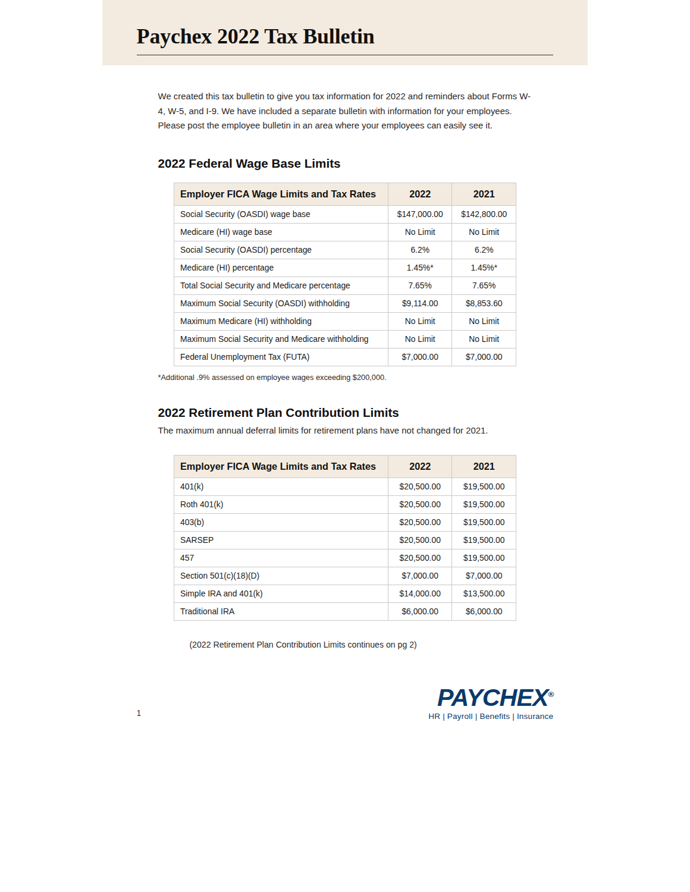Paychex 2022 Tax Bulletin
We created this tax bulletin to give you tax information for 2022 and reminders about Forms W-4, W-5, and I-9. We have included a separate bulletin with information for your employees. Please post the employee bulletin in an area where your employees can easily see it.
2022 Federal Wage Base Limits
| Employer FICA Wage Limits and Tax Rates | 2022 | 2021 |
| --- | --- | --- |
| Social Security (OASDI) wage base | $147,000.00 | $142,800.00 |
| Medicare (HI) wage base | No Limit | No Limit |
| Social Security (OASDI) percentage | 6.2% | 6.2% |
| Medicare (HI) percentage | 1.45%* | 1.45%* |
| Total Social Security and Medicare percentage | 7.65% | 7.65% |
| Maximum Social Security (OASDI) withholding | $9,114.00 | $8,853.60 |
| Maximum Medicare (HI) withholding | No Limit | No Limit |
| Maximum Social Security and Medicare withholding | No Limit | No Limit |
| Federal Unemployment Tax (FUTA) | $7,000.00 | $7,000.00 |
*Additional .9% assessed on employee wages exceeding $200,000.
2022 Retirement Plan Contribution Limits
The maximum annual deferral limits for retirement plans have not changed for 2021.
| Employer FICA Wage Limits and Tax Rates | 2022 | 2021 |
| --- | --- | --- |
| 401(k) | $20,500.00 | $19,500.00 |
| Roth 401(k) | $20,500.00 | $19,500.00 |
| 403(b) | $20,500.00 | $19,500.00 |
| SARSEP | $20,500.00 | $19,500.00 |
| 457 | $20,500.00 | $19,500.00 |
| Section 501(c)(18)(D) | $7,000.00 | $7,000.00 |
| Simple IRA and 401(k) | $14,000.00 | $13,500.00 |
| Traditional IRA | $6,000.00 | $6,000.00 |
(2022 Retirement Plan Contribution Limits continues on pg 2)
1
PAYCHEX®
HR | Payroll | Benefits | Insurance